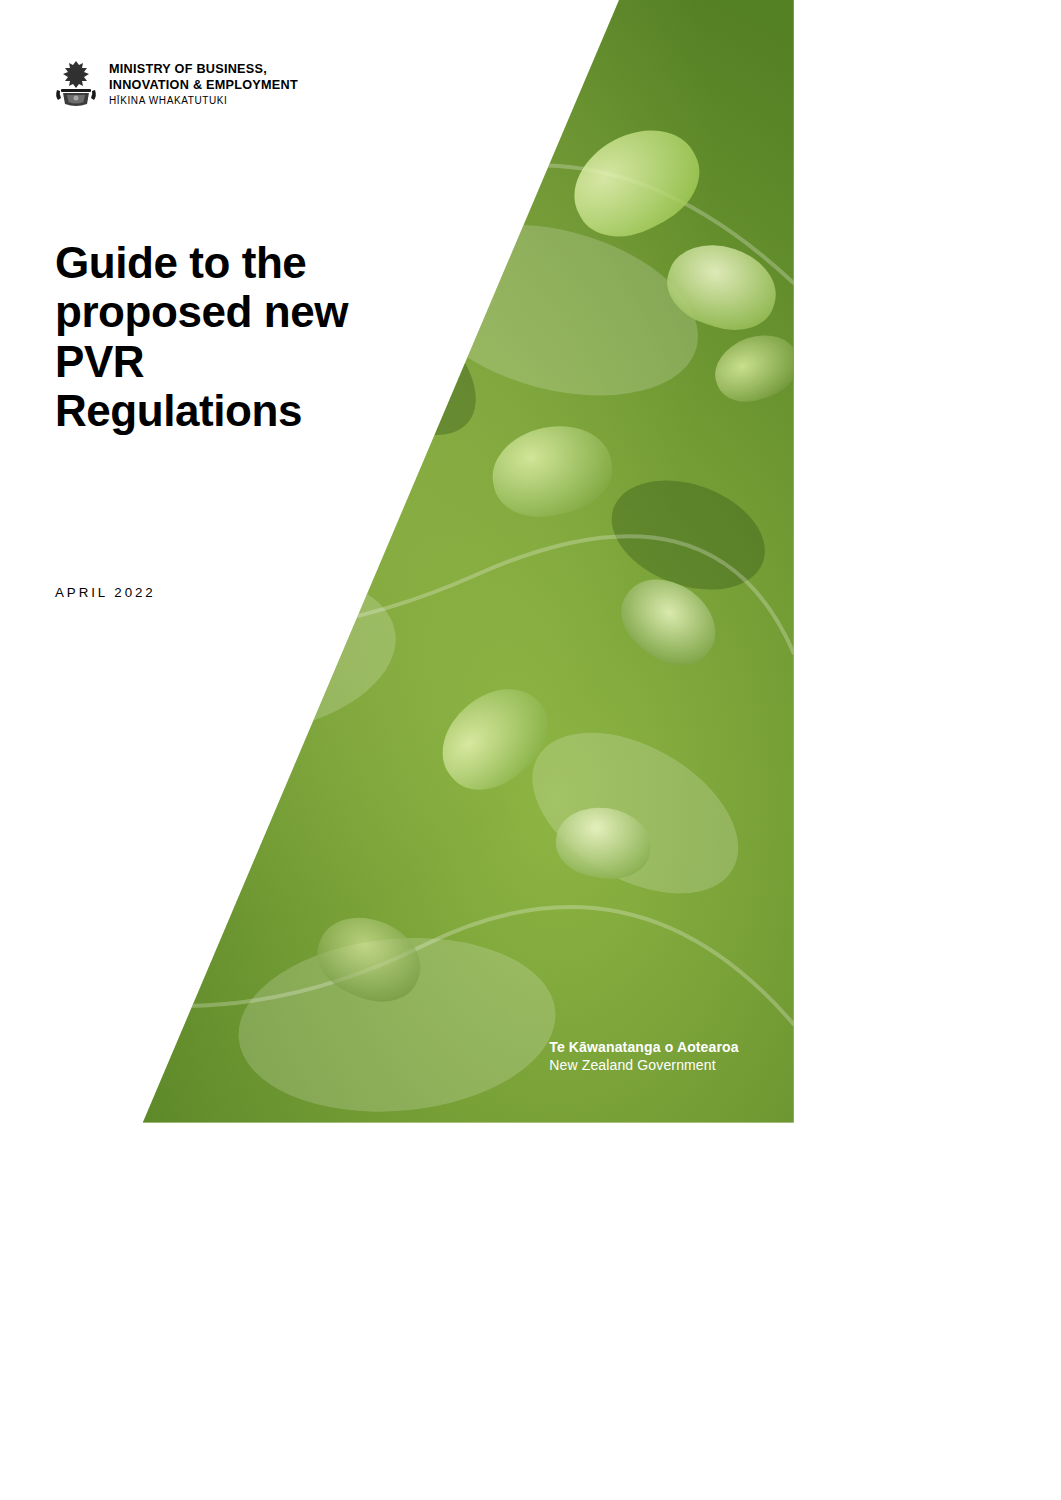MINISTRY OF BUSINESS,
INNOVATION & EMPLOYMENT HĪKINA WHAKATUTUKI
Guide to the proposed new PVR Regulations
APRIL 2022
Te Kāwanatanga o Aotearoa
New Zealand Government